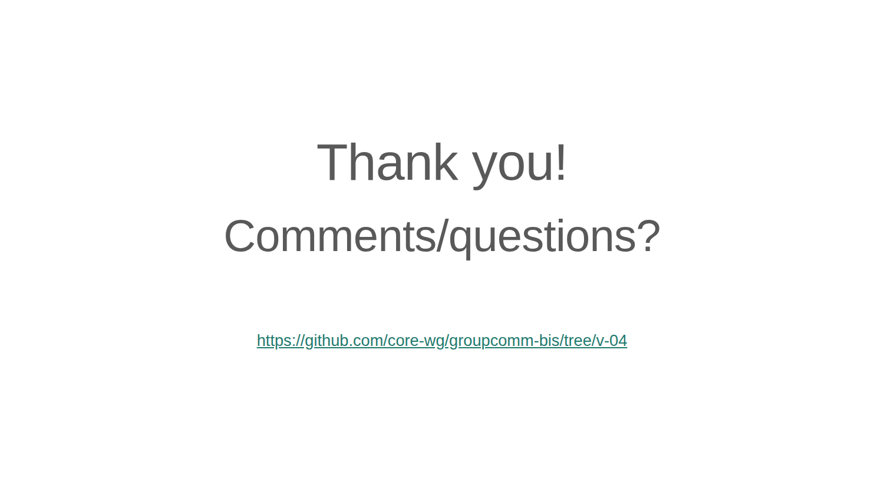Thank you!
Comments/questions?
https://github.com/core-wg/groupcomm-bis/tree/v-04